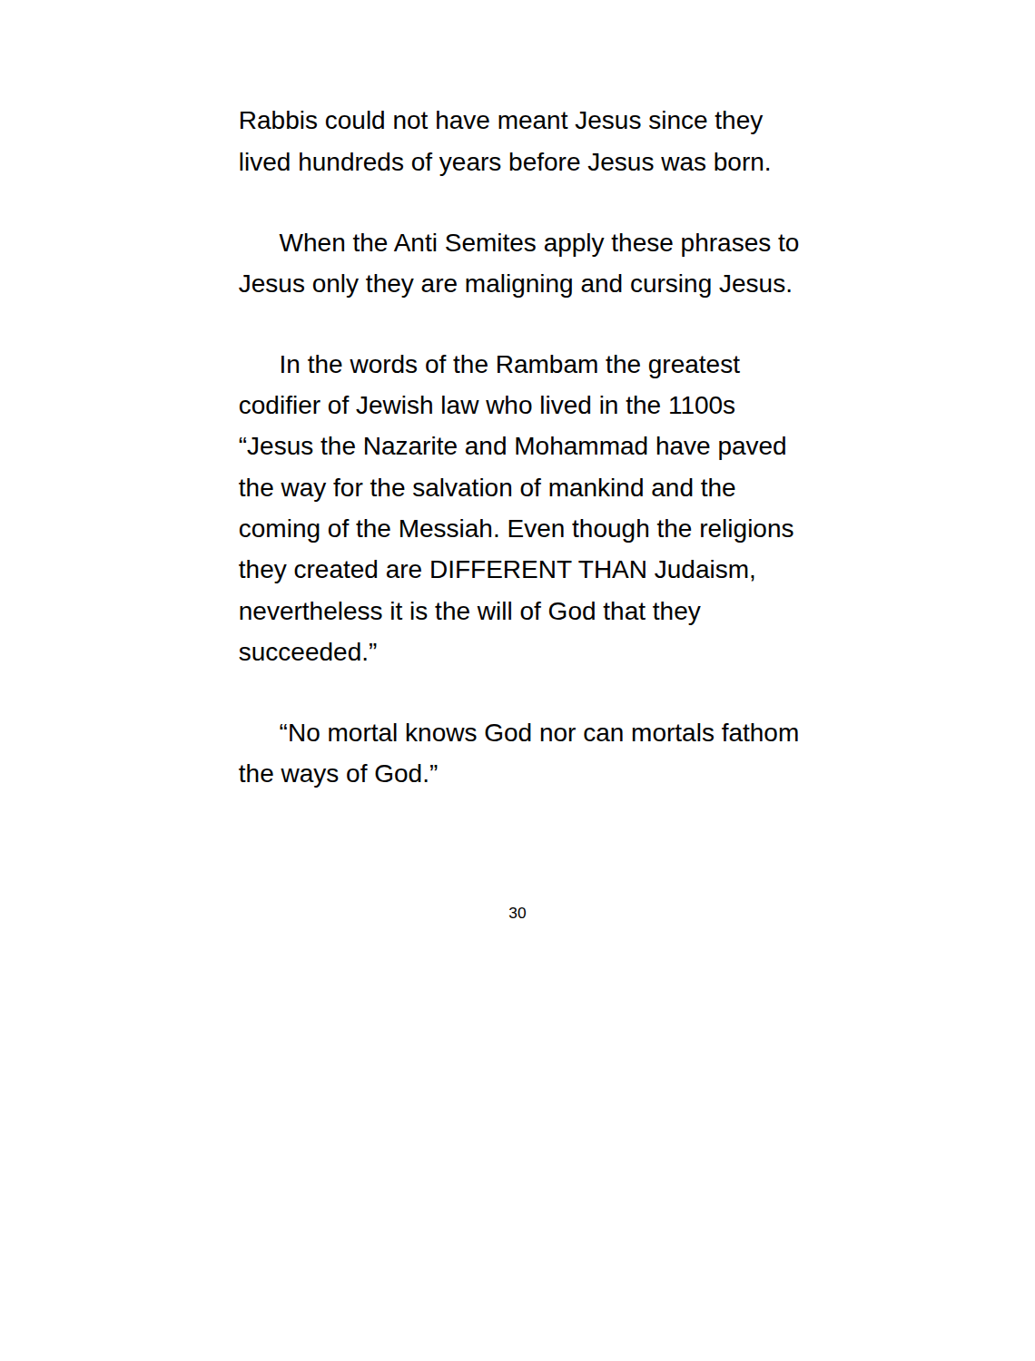Rabbis could not have meant Jesus since they lived hundreds of years before Jesus was born.
When the Anti Semites apply these phrases to Jesus only they are maligning and cursing Jesus.
In the words of the Rambam the greatest codifier of Jewish law who lived in the 1100s “Jesus the Nazarite and Mohammad have paved the way for the salvation of mankind and the coming of the Messiah. Even though the religions they created are DIFFERENT THAN Judaism, nevertheless it is the will of God that they succeeded.”
“No mortal knows God nor can mortals fathom the ways of God.”
30